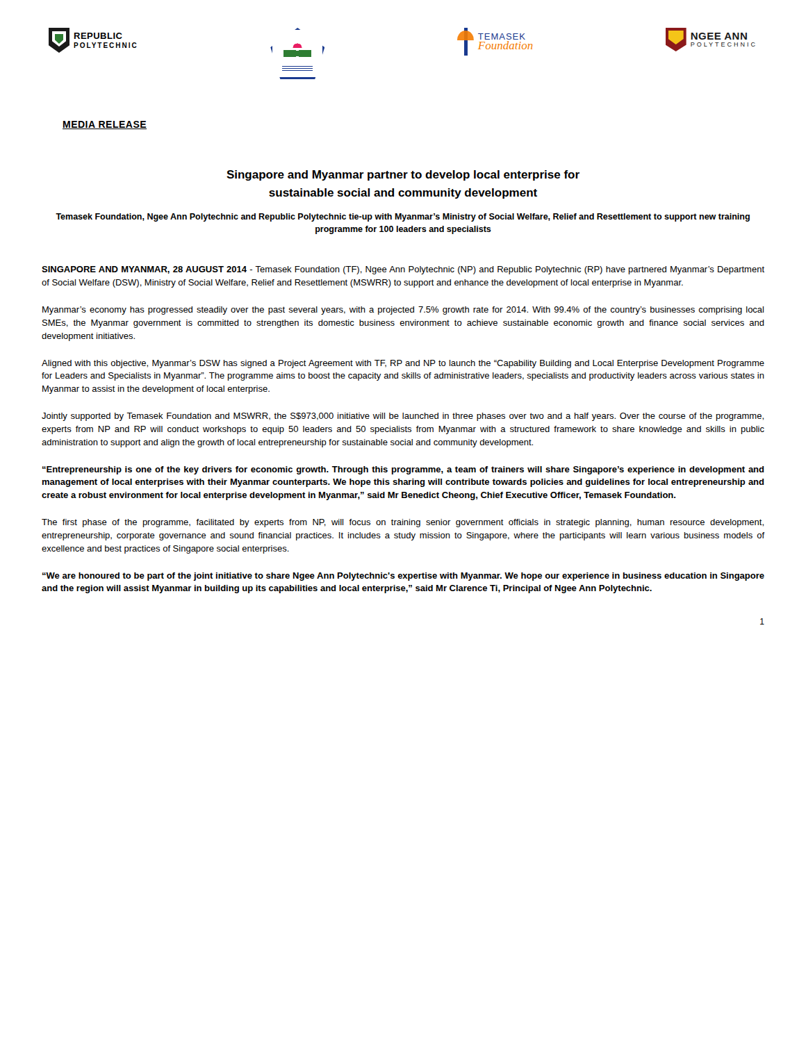REPUBLIC POLYTECHNIC
TEMASEK Foundation
NGEE ANN POLYTECHNIC
MEDIA RELEASE
Singapore and Myanmar partner to develop local enterprise for
sustainable social and community development
Temasek Foundation, Ngee Ann Polytechnic and Republic Polytechnic tie-up with Myanmar’s Ministry of Social Welfare, Relief and Resettlement to support new training programme for 100 leaders and specialists
SINGAPORE AND MYANMAR, 28 AUGUST 2014 - Temasek Foundation (TF), Ngee Ann Polytechnic (NP) and Republic Polytechnic (RP) have partnered Myanmar’s Department of Social Welfare (DSW), Ministry of Social Welfare, Relief and Resettlement (MSWRR) to support and enhance the development of local enterprise in Myanmar.
Myanmar’s economy has progressed steadily over the past several years, with a projected 7.5% growth rate for 2014. With 99.4% of the country’s businesses comprising local SMEs, the Myanmar government is committed to strengthen its domestic business environment to achieve sustainable economic growth and finance social services and development initiatives.
Aligned with this objective, Myanmar’s DSW has signed a Project Agreement with TF, RP and NP to launch the “Capability Building and Local Enterprise Development Programme for Leaders and Specialists in Myanmar”. The programme aims to boost the capacity and skills of administrative leaders, specialists and productivity leaders across various states in Myanmar to assist in the development of local enterprise.
Jointly supported by Temasek Foundation and MSWRR, the S$973,000 initiative will be launched in three phases over two and a half years. Over the course of the programme, experts from NP and RP will conduct workshops to equip 50 leaders and 50 specialists from Myanmar with a structured framework to share knowledge and skills in public administration to support and align the growth of local entrepreneurship for sustainable social and community development.
“Entrepreneurship is one of the key drivers for economic growth. Through this programme, a team of trainers will share Singapore’s experience in development and management of local enterprises with their Myanmar counterparts. We hope this sharing will contribute towards policies and guidelines for local entrepreneurship and create a robust environment for local enterprise development in Myanmar,” said Mr Benedict Cheong, Chief Executive Officer, Temasek Foundation.
The first phase of the programme, facilitated by experts from NP, will focus on training senior government officials in strategic planning, human resource development, entrepreneurship, corporate governance and sound financial practices. It includes a study mission to Singapore, where the participants will learn various business models of excellence and best practices of Singapore social enterprises.
“We are honoured to be part of the joint initiative to share Ngee Ann Polytechnic's expertise with Myanmar. We hope our experience in business education in Singapore and the region will assist Myanmar in building up its capabilities and local enterprise,” said Mr Clarence Ti, Principal of Ngee Ann Polytechnic.
1